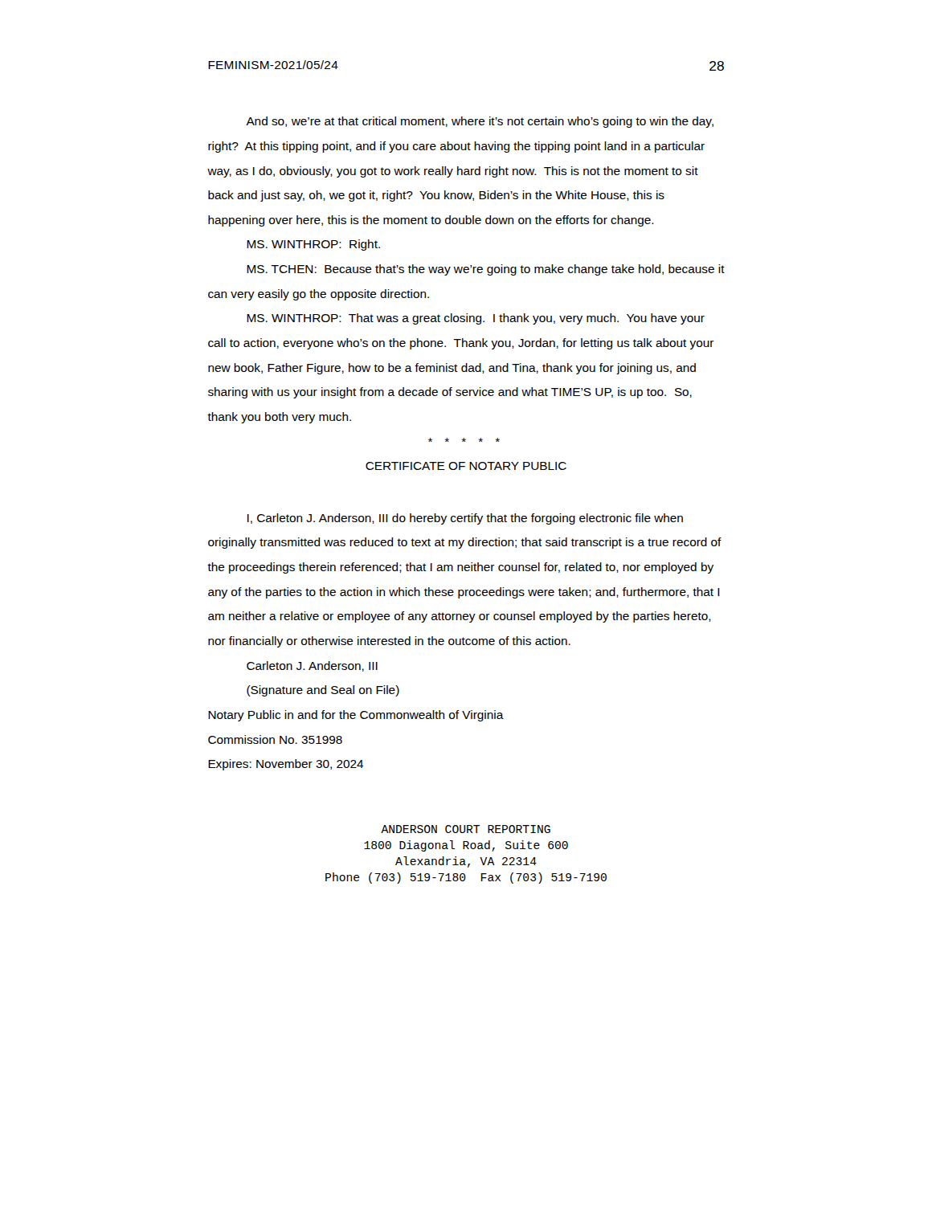FEMINISM-2021/05/24
28
And so, we’re at that critical moment, where it’s not certain who’s going to win the day, right? At this tipping point, and if you care about having the tipping point land in a particular way, as I do, obviously, you got to work really hard right now. This is not the moment to sit back and just say, oh, we got it, right? You know, Biden’s in the White House, this is happening over here, this is the moment to double down on the efforts for change.
MS. WINTHROP: Right.
MS. TCHEN: Because that’s the way we’re going to make change take hold, because it can very easily go the opposite direction.
MS. WINTHROP: That was a great closing. I thank you, very much. You have your call to action, everyone who’s on the phone. Thank you, Jordan, for letting us talk about your new book, Father Figure, how to be a feminist dad, and Tina, thank you for joining us, and sharing with us your insight from a decade of service and what TIME’S UP, is up too. So, thank you both very much.
* * * * *
CERTIFICATE OF NOTARY PUBLIC
I, Carleton J. Anderson, III do hereby certify that the forgoing electronic file when originally transmitted was reduced to text at my direction; that said transcript is a true record of the proceedings therein referenced; that I am neither counsel for, related to, nor employed by any of the parties to the action in which these proceedings were taken; and, furthermore, that I am neither a relative or employee of any attorney or counsel employed by the parties hereto, nor financially or otherwise interested in the outcome of this action.
Carleton J. Anderson, III
(Signature and Seal on File)
Notary Public in and for the Commonwealth of Virginia
Commission No. 351998
Expires: November 30, 2024
ANDERSON COURT REPORTING
1800 Diagonal Road, Suite 600
Alexandria, VA 22314
Phone (703) 519-7180 Fax (703) 519-7190